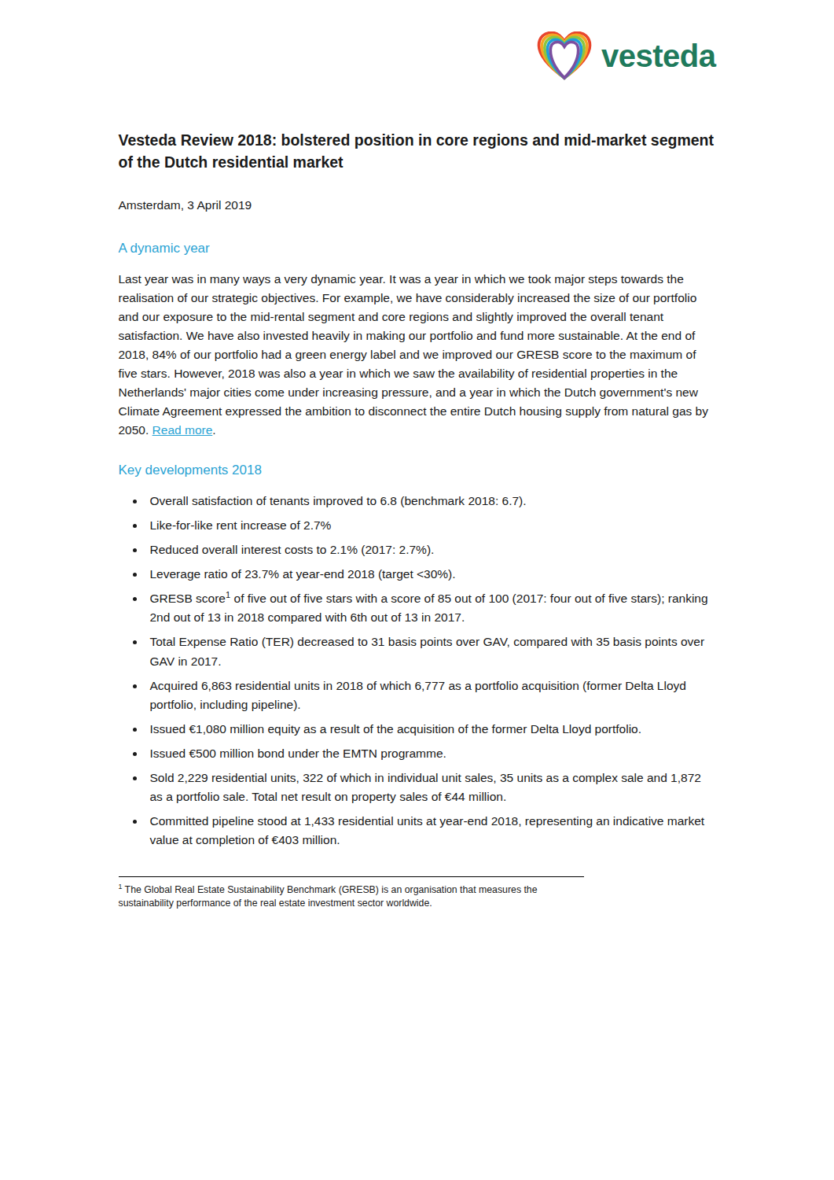vesteda
Vesteda Review 2018: bolstered position in core regions and mid-market segment of the Dutch residential market
Amsterdam, 3 April 2019
A dynamic year
Last year was in many ways a very dynamic year. It was a year in which we took major steps towards the realisation of our strategic objectives. For example, we have considerably increased the size of our portfolio and our exposure to the mid-rental segment and core regions and slightly improved the overall tenant satisfaction. We have also invested heavily in making our portfolio and fund more sustainable. At the end of 2018, 84% of our portfolio had a green energy label and we improved our GRESB score to the maximum of five stars. However, 2018 was also a year in which we saw the availability of residential properties in the Netherlands' major cities come under increasing pressure, and a year in which the Dutch government's new Climate Agreement expressed the ambition to disconnect the entire Dutch housing supply from natural gas by 2050. Read more.
Key developments 2018
Overall satisfaction of tenants improved to 6.8 (benchmark 2018: 6.7).
Like-for-like rent increase of 2.7%
Reduced overall interest costs to 2.1% (2017: 2.7%).
Leverage ratio of 23.7% at year-end 2018 (target <30%).
GRESB score1 of five out of five stars with a score of 85 out of 100 (2017: four out of five stars); ranking 2nd out of 13 in 2018 compared with 6th out of 13 in 2017.
Total Expense Ratio (TER) decreased to 31 basis points over GAV, compared with 35 basis points over GAV in 2017.
Acquired 6,863 residential units in 2018 of which 6,777 as a portfolio acquisition (former Delta Lloyd portfolio, including pipeline).
Issued €1,080 million equity as a result of the acquisition of the former Delta Lloyd portfolio.
Issued €500 million bond under the EMTN programme.
Sold 2,229 residential units, 322 of which in individual unit sales, 35 units as a complex sale and 1,872 as a portfolio sale. Total net result on property sales of €44 million.
Committed pipeline stood at 1,433 residential units at year-end 2018, representing an indicative market value at completion of €403 million.
1 The Global Real Estate Sustainability Benchmark (GRESB) is an organisation that measures the sustainability performance of the real estate investment sector worldwide.